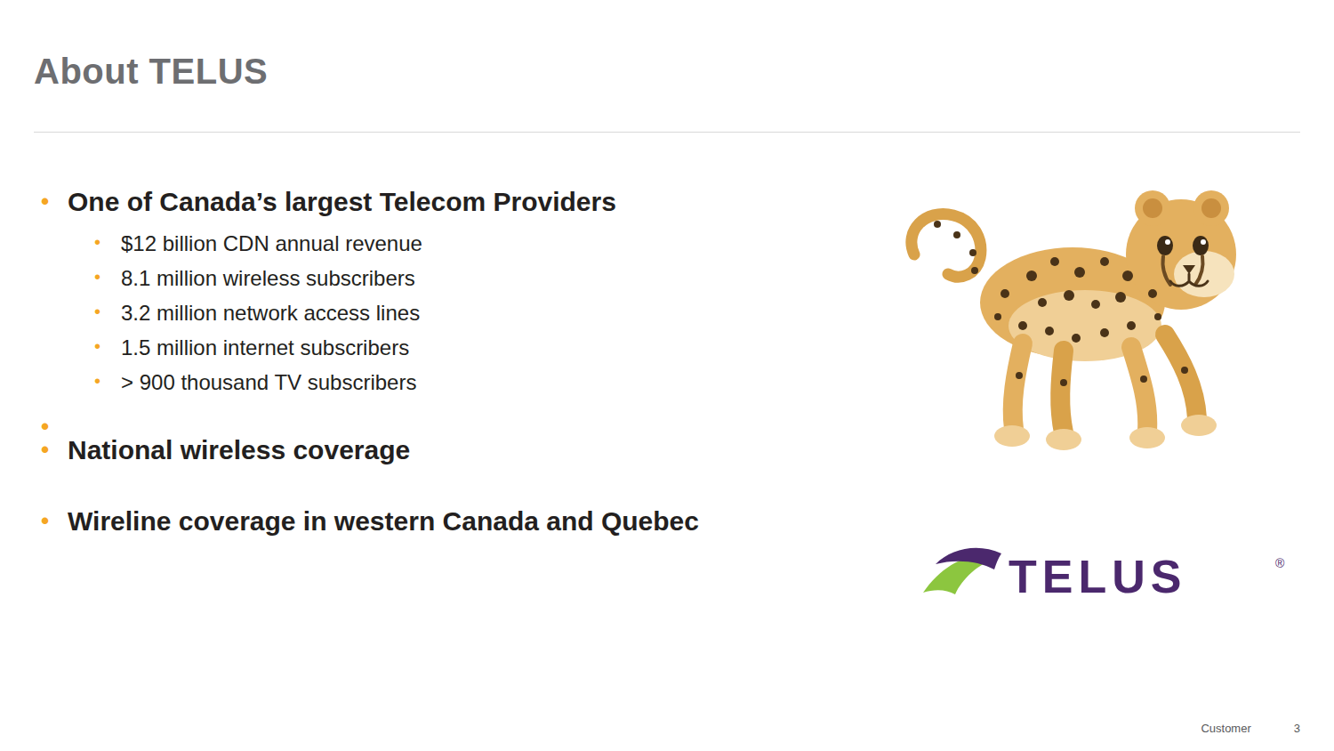About TELUS
One of Canada’s largest Telecom Providers
$12 billion CDN annual revenue
8.1 million wireless subscribers
3.2 million network access lines
1.5 million internet subscribers
> 900 thousand TV subscribers
National wireless coverage
Wireline coverage in western Canada and Quebec
TELUS ®
Customer3